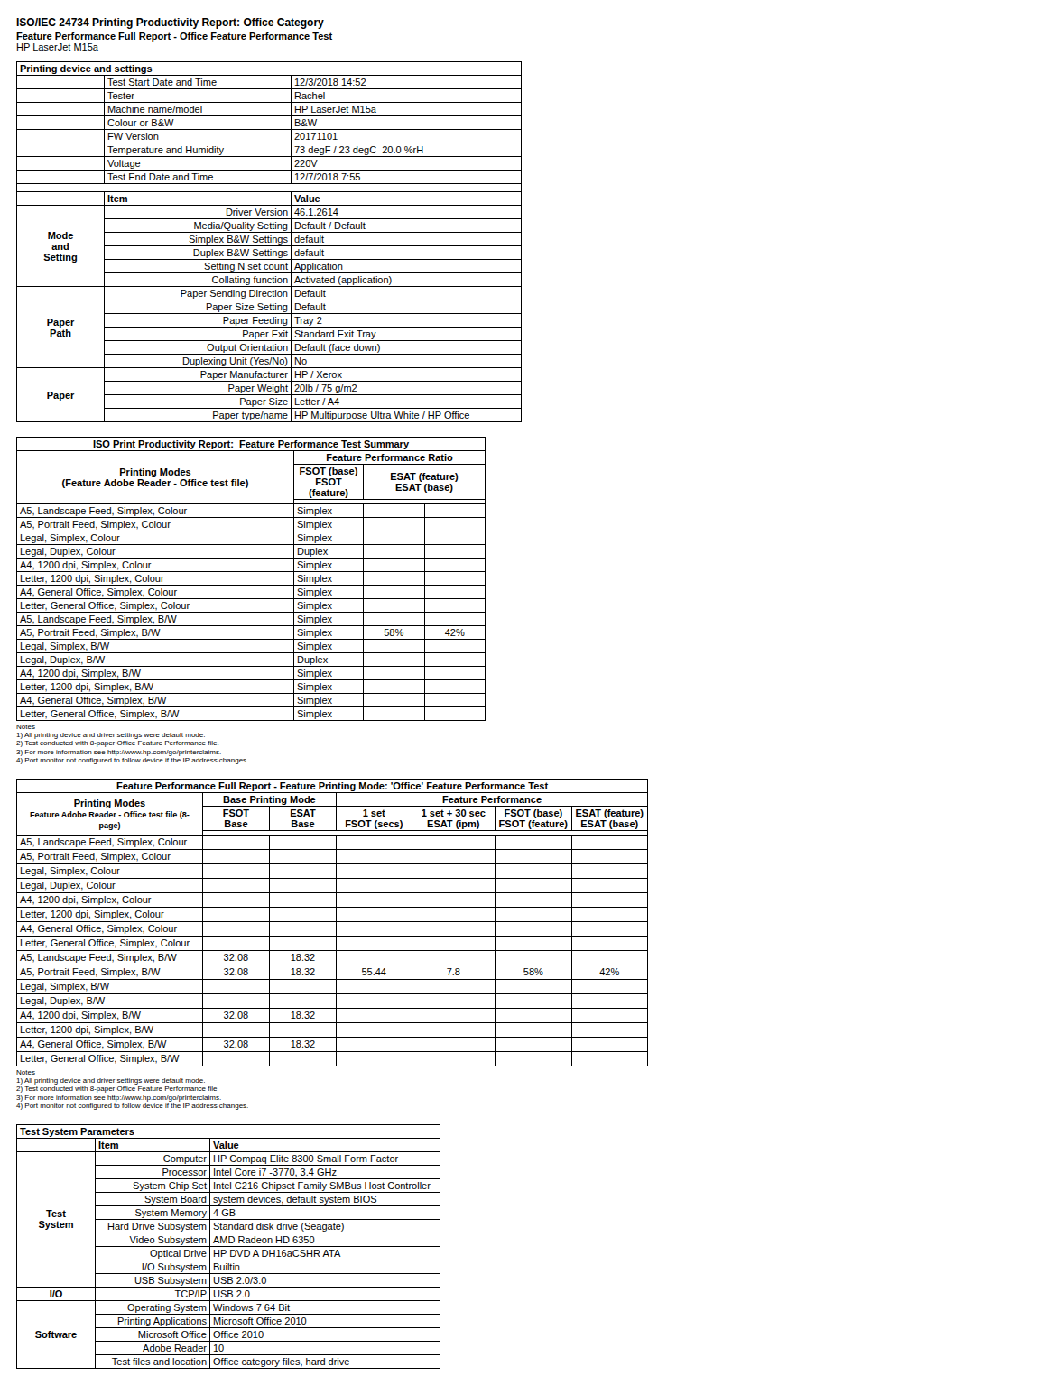ISO/IEC 24734 Printing Productivity Report: Office Category
Feature Performance Full Report - Office Feature Performance Test
HP LaserJet M15a
| Printing device and settings |
| | Test Start Date and Time | 12/3/2018 14:52 |
| | Tester | Rachel |
| | Machine name/model | HP LaserJet M15a |
| | Colour or B&W | B&W |
| | FW Version | 20171101 |
| | Temperature and Humidity | 73 degF / 23 degC 20.0 %rH |
| | Voltage | 220V |
| | Test End Date and Time | 12/7/2018 7:55 |
| | Item | Value |
| Mode and Setting | Driver Version | 46.1.2614 |
| Media/Quality Setting | Default / Default |
| Simplex B&W Settings | default |
| Duplex B&W Settings | default |
| Setting N set count | Application |
| Collating function | Activated (application) |
| Paper Path | Paper Sending Direction | Default |
| Paper Size Setting | Default |
| Paper Feeding | Tray 2 |
| Paper Exit | Standard Exit Tray |
| Output Orientation | Default (face down) |
| Duplexing Unit (Yes/No) | No |
| Paper | Paper Manufacturer | HP / Xerox |
| Paper Weight | 20lb / 75 g/m2 |
| Paper Size | Letter / A4 |
| Paper type/name | HP Multipurpose Ultra White / HP Office |
| ISO Print Productivity Report: Feature Performance Test Summary |
| Printing Modes (Feature Adobe Reader - Office test file) | Feature Performance Ratio |
| FSOT (base) FSOT (feature) | ESAT (feature) ESAT (base) |
| A5, Landscape Feed, Simplex, Colour | Simplex | | |
| A5, Portrait Feed, Simplex, Colour | Simplex | | |
| Legal, Simplex, Colour | Simplex | | |
| Legal, Duplex, Colour | Duplex | | |
| A4, 1200 dpi, Simplex, Colour | Simplex | | |
| Letter, 1200 dpi, Simplex, Colour | Simplex | | |
| A4, General Office, Simplex, Colour | Simplex | | |
| Letter, General Office, Simplex, Colour | Simplex | | |
| A5, Landscape Feed, Simplex, B/W | Simplex | | |
| A5, Portrait Feed, Simplex, B/W | Simplex | 58% | 42% |
| Legal, Simplex, B/W | Simplex | | |
| Legal, Duplex, B/W | Duplex | | |
| A4, 1200 dpi, Simplex, B/W | Simplex | | |
| Letter, 1200 dpi, Simplex, B/W | Simplex | | |
| A4, General Office, Simplex, B/W | Simplex | | |
| Letter, General Office, Simplex, B/W | Simplex | | |
Notes
1) All printing device and driver settings were default mode.
2) Test conducted with 8-paper Office Feature Performance file.
3) For more information see http://www.hp.com/go/printerclaims.
4) Port monitor not configured to follow device if the IP address changes.
| Feature Performance Full Report - Feature Printing Mode: 'Office' Feature Performance Test |
| Printing Modes Feature Adobe Reader - Office test file (8-page) | Base Printing Mode | Feature Performance |
| FSOT Base | ESAT Base | 1 set FSOT (secs) | 1 set + 30 sec ESAT (ipm) | FSOT (base) FSOT (feature) | ESAT (feature) ESAT (base) |
| A5, Landscape Feed, Simplex, Colour | | | | | | |
| A5, Portrait Feed, Simplex, Colour | | | | | | |
| Legal, Simplex, Colour | | | | | | |
| Legal, Duplex, Colour | | | | | | |
| A4, 1200 dpi, Simplex, Colour | | | | | | |
| Letter, 1200 dpi, Simplex, Colour | | | | | | |
| A4, General Office, Simplex, Colour | | | | | | |
| Letter, General Office, Simplex, Colour | | | | | | |
| A5, Landscape Feed, Simplex, B/W | 32.08 | 18.32 | | | | |
| A5, Portrait Feed, Simplex, B/W | 32.08 | 18.32 | 55.44 | 7.8 | 58% | 42% |
| Legal, Simplex, B/W | | | | | | |
| Legal, Duplex, B/W | | | | | | |
| A4, 1200 dpi, Simplex, B/W | 32.08 | 18.32 | | | | |
| Letter, 1200 dpi, Simplex, B/W | | | | | | |
| A4, General Office, Simplex, B/W | 32.08 | 18.32 | | | | |
| Letter, General Office, Simplex, B/W | | | | | | |
Notes
1) All printing device and driver settings were default mode.
2) Test conducted with 8-paper Office Feature Performance file
3) For more information see http://www.hp.com/go/printerclaims.
4) Port monitor not configured to follow device if the IP address changes.
| Test System Parameters |
| | Item | Value |
| Test System | Computer | HP Compaq Elite 8300 Small Form Factor |
| Processor | Intel Core i7 -3770, 3.4 GHz |
| System Chip Set | Intel C216 Chipset Family SMBus Host Controller |
| System Board | system devices, default system BIOS |
| System Memory | 4 GB |
| Hard Drive Subsystem | Standard disk drive (Seagate) |
| Video Subsystem | AMD Radeon HD 6350 |
| Optical Drive | HP DVD A DH16aCSHR ATA |
| I/O Subsystem | Builtin |
| USB Subsystem | USB 2.0/3.0 |
| I/O | TCP/IP | USB 2.0 |
| Software | Operating System | Windows 7 64 Bit |
| Printing Applications | Microsoft Office 2010 |
| Microsoft Office | Office 2010 |
| Adobe Reader | 10 |
| Test files and location | Office category files, hard drive |